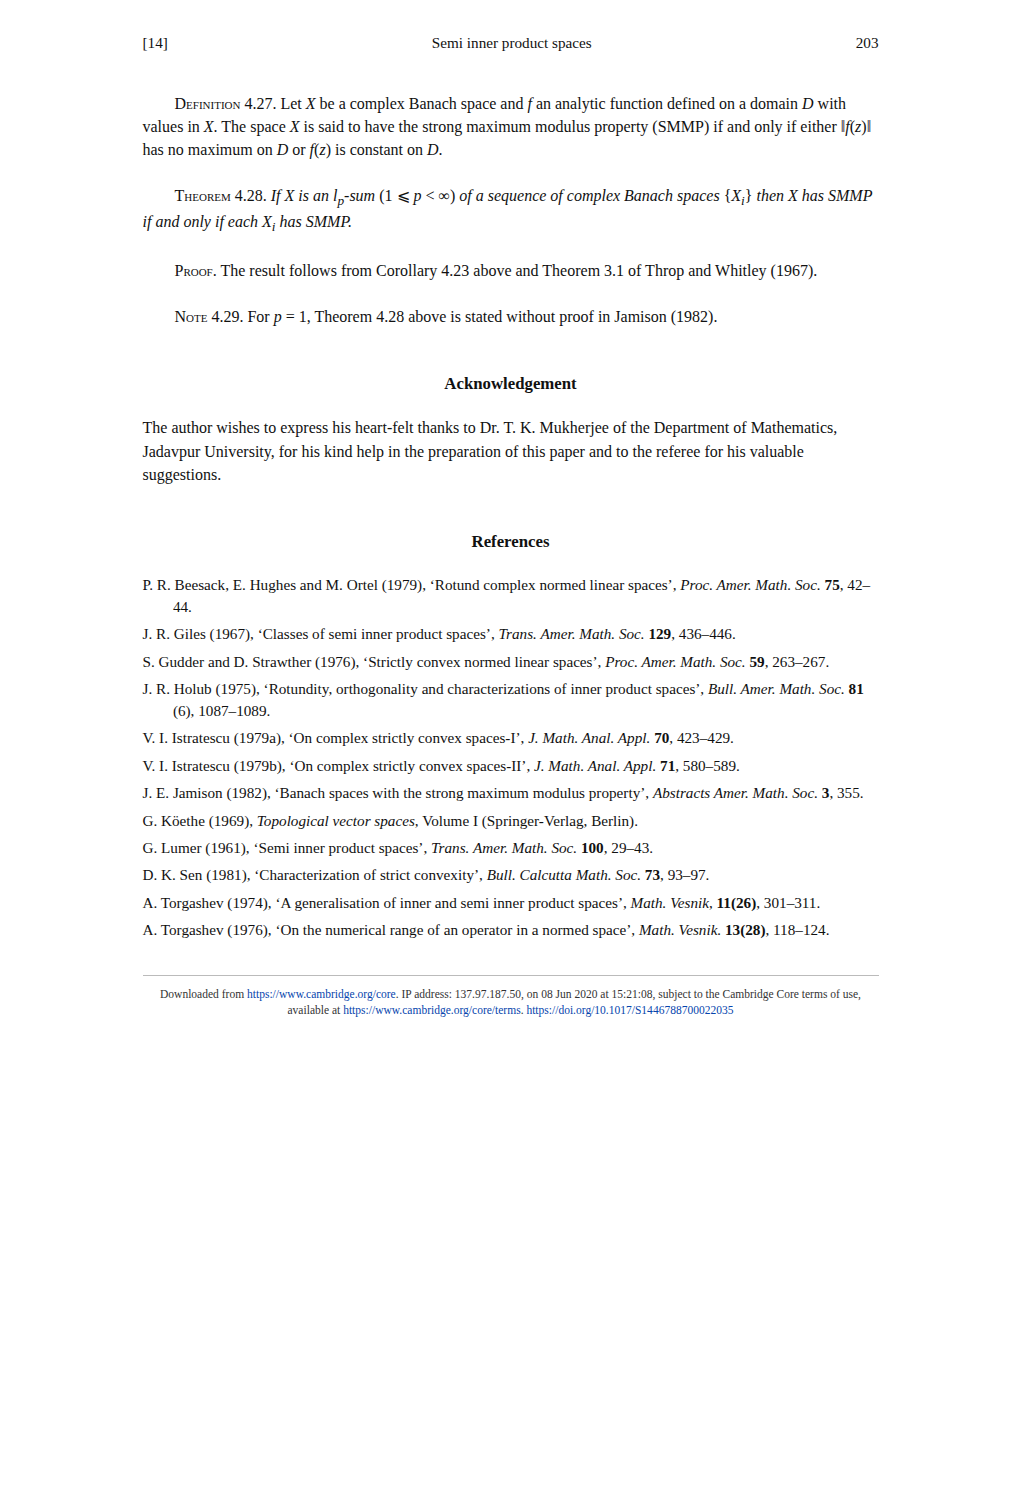[14] Semi inner product spaces 203
Definition 4.27. Let X be a complex Banach space and f an analytic function defined on a domain D with values in X. The space X is said to have the strong maximum modulus property (SMMP) if and only if either ‖f(z)‖ has no maximum on D or f(z) is constant on D.
Theorem 4.28. If X is an lp-sum (1 ⩽ p < ∞) of a sequence of complex Banach spaces {Xi} then X has SMMP if and only if each Xi has SMMP.
Proof. The result follows from Corollary 4.23 above and Theorem 3.1 of Throp and Whitley (1967).
Note 4.29. For p = 1, Theorem 4.28 above is stated without proof in Jamison (1982).
Acknowledgement
The author wishes to express his heart-felt thanks to Dr. T. K. Mukherjee of the Department of Mathematics, Jadavpur University, for his kind help in the preparation of this paper and to the referee for his valuable suggestions.
References
P. R. Beesack, E. Hughes and M. Ortel (1979), ‘Rotund complex normed linear spaces’, Proc. Amer. Math. Soc. 75, 42–44.
J. R. Giles (1967), ‘Classes of semi inner product spaces’, Trans. Amer. Math. Soc. 129, 436–446.
S. Gudder and D. Strawther (1976), ‘Strictly convex normed linear spaces’, Proc. Amer. Math. Soc. 59, 263–267.
J. R. Holub (1975), ‘Rotundity, orthogonality and characterizations of inner product spaces’, Bull. Amer. Math. Soc. 81 (6), 1087–1089.
V. I. Istratescu (1979a), ‘On complex strictly convex spaces-I’, J. Math. Anal. Appl. 70, 423–429.
V. I. Istratescu (1979b), ‘On complex strictly convex spaces-II’, J. Math. Anal. Appl. 71, 580–589.
J. E. Jamison (1982), ‘Banach spaces with the strong maximum modulus property’, Abstracts Amer. Math. Soc. 3, 355.
G. Köethe (1969), Topological vector spaces, Volume I (Springer-Verlag, Berlin).
G. Lumer (1961), ‘Semi inner product spaces’, Trans. Amer. Math. Soc. 100, 29–43.
D. K. Sen (1981), ‘Characterization of strict convexity’, Bull. Calcutta Math. Soc. 73, 93–97.
A. Torgashev (1974), ‘A generalisation of inner and semi inner product spaces’, Math. Vesnik, 11(26), 301–311.
A. Torgashev (1976), ‘On the numerical range of an operator in a normed space’, Math. Vesnik. 13(28), 118–124.
Downloaded from https://www.cambridge.org/core. IP address: 137.97.187.50, on 08 Jun 2020 at 15:21:08, subject to the Cambridge Core terms of use, available at https://www.cambridge.org/core/terms. https://doi.org/10.1017/S1446788700022035